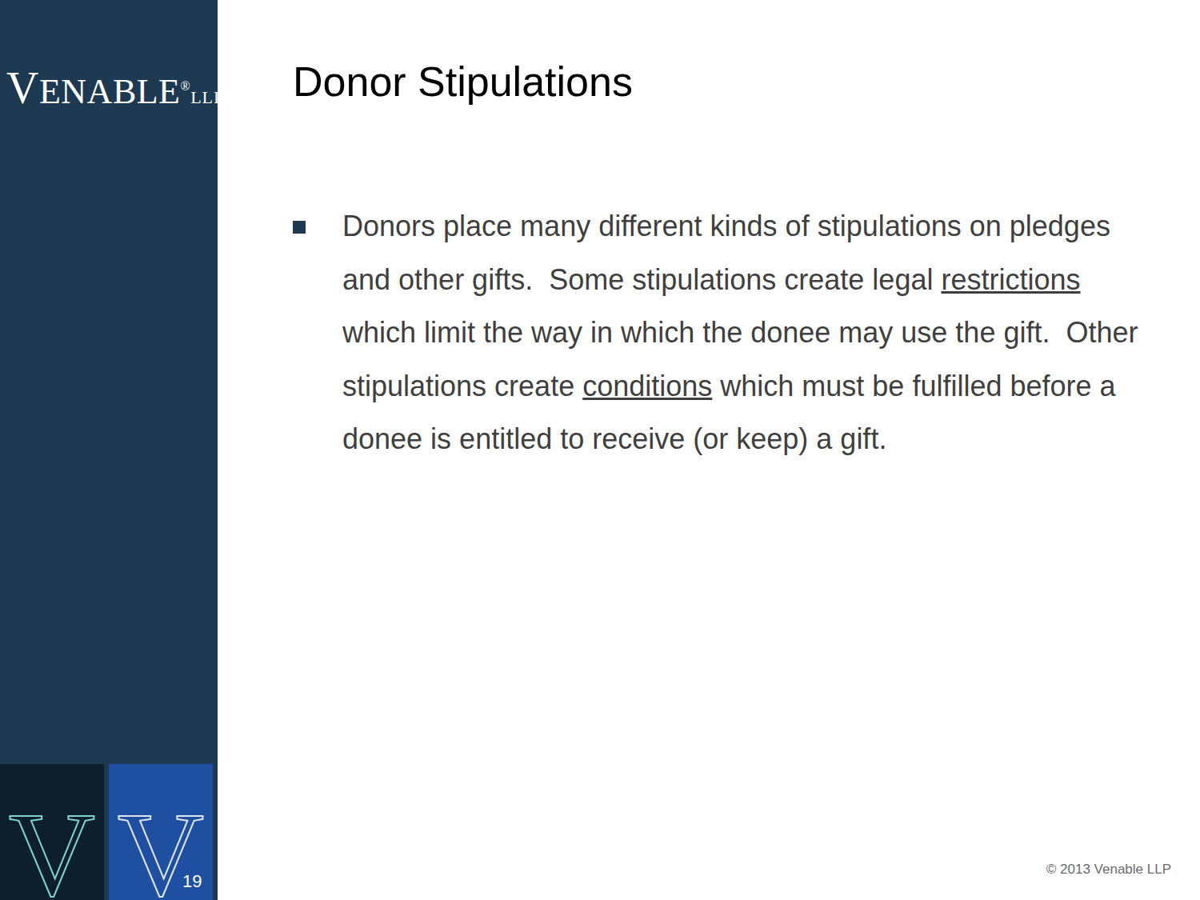VENABLE®LLP
V
V
19
Donor Stipulations
Donors place many different kinds of stipulations on pledges and other gifts. Some stipulations create legal restrictions which limit the way in which the donee may use the gift. Other stipulations create conditions which must be fulfilled before a donee is entitled to receive (or keep) a gift.
© 2013 Venable LLP